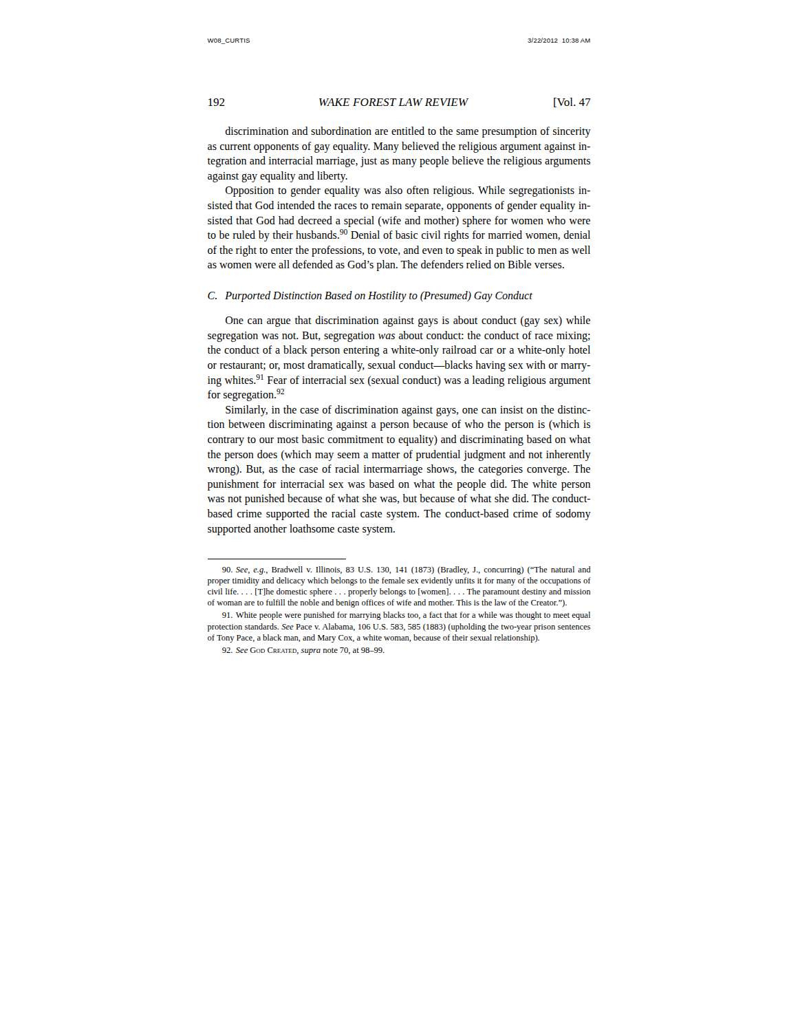W08_Curtis 3/22/2012 10:38 AM
192 WAKE FOREST LAW REVIEW [Vol. 47
discrimination and subordination are entitled to the same presumption of sincerity as current opponents of gay equality. Many believed the religious argument against integration and interracial marriage, just as many people believe the religious arguments against gay equality and liberty.
Opposition to gender equality was also often religious. While segregationists insisted that God intended the races to remain separate, opponents of gender equality insisted that God had decreed a special (wife and mother) sphere for women who were to be ruled by their husbands.90 Denial of basic civil rights for married women, denial of the right to enter the professions, to vote, and even to speak in public to men as well as women were all defended as God’s plan. The defenders relied on Bible verses.
C. Purported Distinction Based on Hostility to (Presumed) Gay Conduct
One can argue that discrimination against gays is about conduct (gay sex) while segregation was not. But, segregation was about conduct: the conduct of race mixing; the conduct of a black person entering a white-only railroad car or a white-only hotel or restaurant; or, most dramatically, sexual conduct—blacks having sex with or marrying whites.91 Fear of interracial sex (sexual conduct) was a leading religious argument for segregation.92
Similarly, in the case of discrimination against gays, one can insist on the distinction between discriminating against a person because of who the person is (which is contrary to our most basic commitment to equality) and discriminating based on what the person does (which may seem a matter of prudential judgment and not inherently wrong). But, as the case of racial intermarriage shows, the categories converge. The punishment for interracial sex was based on what the people did. The white person was not punished because of what she was, but because of what she did. The conduct-based crime supported the racial caste system. The conduct-based crime of sodomy supported another loathsome caste system.
90. See, e.g., Bradwell v. Illinois, 83 U.S. 130, 141 (1873) (Bradley, J., concurring) (“The natural and proper timidity and delicacy which belongs to the female sex evidently unfits it for many of the occupations of civil life. . . . [T]he domestic sphere . . . properly belongs to [women]. . . . The paramount destiny and mission of woman are to fulfill the noble and benign offices of wife and mother. This is the law of the Creator.”).
91. White people were punished for marrying blacks too, a fact that for a while was thought to meet equal protection standards. See Pace v. Alabama, 106 U.S. 583, 585 (1883) (upholding the two-year prison sentences of Tony Pace, a black man, and Mary Cox, a white woman, because of their sexual relationship).
92. See God Created, supra note 70, at 98–99.